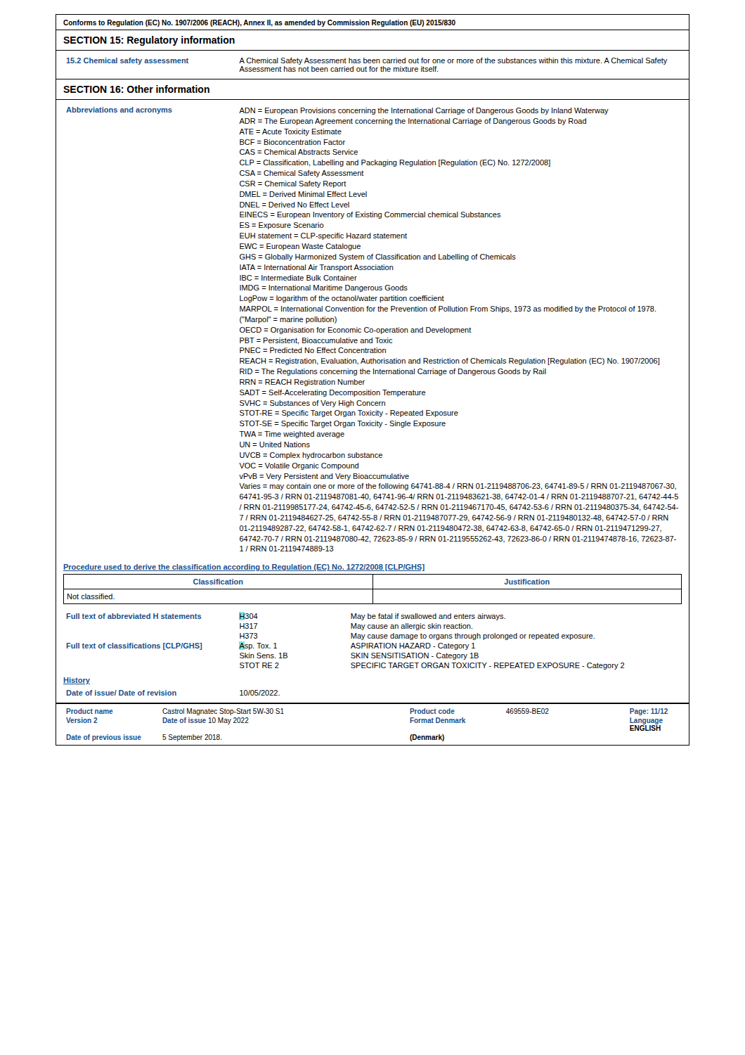Conforms to Regulation (EC) No. 1907/2006 (REACH), Annex II, as amended by Commission Regulation (EU) 2015/830
SECTION 15: Regulatory information
| 15.2 Chemical safety assessment | A Chemical Safety Assessment has been carried out for one or more of the substances within this mixture. A Chemical Safety Assessment has not been carried out for the mixture itself. |
SECTION 16: Other information
| Abbreviations and acronyms | ADN = European Provisions concerning the International Carriage of Dangerous Goods by Inland Waterway ADR = The European Agreement concerning the International Carriage of Dangerous Goods by Road ATE = Acute Toxicity Estimate BCF = Bioconcentration Factor CAS = Chemical Abstracts Service CLP = Classification, Labelling and Packaging Regulation [Regulation (EC) No. 1272/2008] CSA = Chemical Safety Assessment CSR = Chemical Safety Report DMEL = Derived Minimal Effect Level DNEL = Derived No Effect Level EINECS = European Inventory of Existing Commercial chemical Substances ES = Exposure Scenario EUH statement = CLP-specific Hazard statement EWC = European Waste Catalogue GHS = Globally Harmonized System of Classification and Labelling of Chemicals IATA = International Air Transport Association IBC = Intermediate Bulk Container IMDG = International Maritime Dangerous Goods LogPow = logarithm of the octanol/water partition coefficient MARPOL = International Convention for the Prevention of Pollution From Ships, 1973 as modified by the Protocol of 1978. ("Marpol" = marine pollution) OECD = Organisation for Economic Co-operation and Development PBT = Persistent, Bioaccumulative and Toxic PNEC = Predicted No Effect Concentration REACH = Registration, Evaluation, Authorisation and Restriction of Chemicals Regulation [Regulation (EC) No. 1907/2006] RID = The Regulations concerning the International Carriage of Dangerous Goods by Rail RRN = REACH Registration Number SADT = Self-Accelerating Decomposition Temperature SVHC = Substances of Very High Concern STOT-RE = Specific Target Organ Toxicity - Repeated Exposure STOT-SE = Specific Target Organ Toxicity - Single Exposure TWA = Time weighted average UN = United Nations UVCB = Complex hydrocarbon substance VOC = Volatile Organic Compound vPvB = Very Persistent and Very Bioaccumulative Varies = may contain one or more of the following 64741-88-4 / RRN 01-2119488706-23, 64741-89-5 / RRN 01-2119487067-30, 64741-95-3 / RRN 01-2119487081-40, 64741-96-4/ RRN 01-2119483621-38, 64742-01-4 / RRN 01-2119488707-21, 64742-44-5 / RRN 01-2119985177-24, 64742-45-6, 64742-52-5 / RRN 01-2119467170-45, 64742-53-6 / RRN 01-2119480375-34, 64742-54-7 / RRN 01-2119484627-25, 64742-55-8 / RRN 01-2119487077-29, 64742-56-9 / RRN 01-2119480132-48, 64742-57-0 / RRN 01-2119489287-22, 64742-58-1, 64742-62-7 / RRN 01-2119480472-38, 64742-63-8, 64742-65-0 / RRN 01-2119471299-27, 64742-70-7 / RRN 01-2119487080-42, 72623-85-9 / RRN 01-2119555262-43, 72623-86-0 / RRN 01-2119474878-16, 72623-87-1 / RRN 01-2119474889-13 |
Procedure used to derive the classification according to Regulation (EC) No. 1272/2008 [CLP/GHS]
| Classification | Justification |
| --- | --- |
| Not classified. | |
| Full text of abbreviated H statements | H 304 | May be fatal if swallowed and enters airways. |
| H317 | May cause an allergic skin reaction. |
| H373 | May cause damage to organs through prolonged or repeated exposure. |
| Full text of classifications [CLP/GHS] | A sp. Tox. 1 | ASPIRATION HAZARD - Category 1 |
| Skin Sens. 1B | SKIN SENSITISATION - Category 1B |
| STOT RE 2 | SPECIFIC TARGET ORGAN TOXICITY - REPEATED EXPOSURE - Category 2 |
History
| Date of issue/ Date of revision | 10/05/2022. |
| Product name | Castrol Magnatec Stop-Start 5W-30 S1 | Product code | 469559-BE02 | Page: 11/12 |
| Version 2 | Date of issue 10 May 2022 | Format Denmark | | Language ENGLISH |
| Date of previous issue | 5 September 2018. | (Denmark) | | |